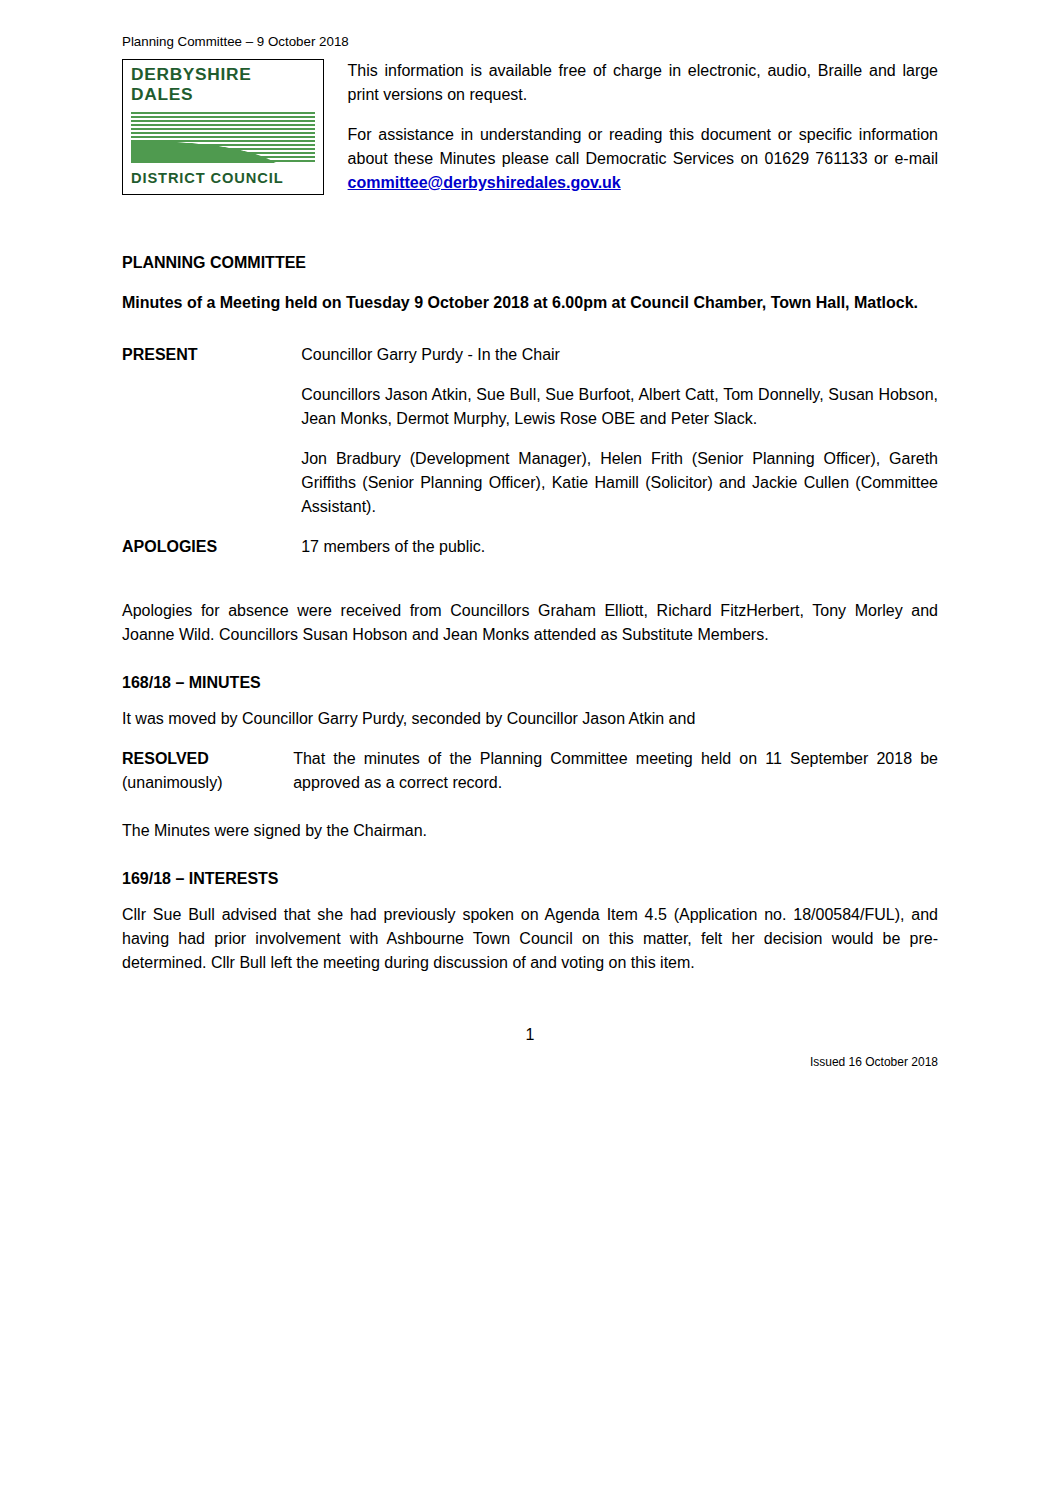Planning Committee – 9 October 2018
DERBYSHIRE
DALES
DISTRICT COUNCIL
This information is available free of charge in electronic, audio, Braille and large print versions on request.
For assistance in understanding or reading this document or specific information about these Minutes please call Democratic Services on 01629 761133 or e-mail committee@derbyshiredales.gov.uk
PLANNING COMMITTEE
Minutes of a Meeting held on Tuesday 9 October 2018 at 6.00pm at Council Chamber, Town Hall, Matlock.
| PRESENT | Councillor Garry Purdy - In the Chair |
| | Councillors Jason Atkin, Sue Bull, Sue Burfoot, Albert Catt, Tom Donnelly, Susan Hobson, Jean Monks, Dermot Murphy, Lewis Rose OBE and Peter Slack. |
| | Jon Bradbury (Development Manager), Helen Frith (Senior Planning Officer), Gareth Griffiths (Senior Planning Officer), Katie Hamill (Solicitor) and Jackie Cullen (Committee Assistant). |
| APOLOGIES | 17 members of the public. |
Apologies for absence were received from Councillors Graham Elliott, Richard FitzHerbert, Tony Morley and Joanne Wild. Councillors Susan Hobson and Jean Monks attended as Substitute Members.
168/18 – MINUTES
It was moved by Councillor Garry Purdy, seconded by Councillor Jason Atkin and
RESOLVED(unanimously)
That the minutes of the Planning Committee meeting held on 11 September 2018 be approved as a correct record.
The Minutes were signed by the Chairman.
169/18 – INTERESTS
Cllr Sue Bull advised that she had previously spoken on Agenda Item 4.5 (Application no. 18/00584/FUL), and having had prior involvement with Ashbourne Town Council on this matter, felt her decision would be pre-determined. Cllr Bull left the meeting during discussion of and voting on this item.
1
Issued 16 October 2018